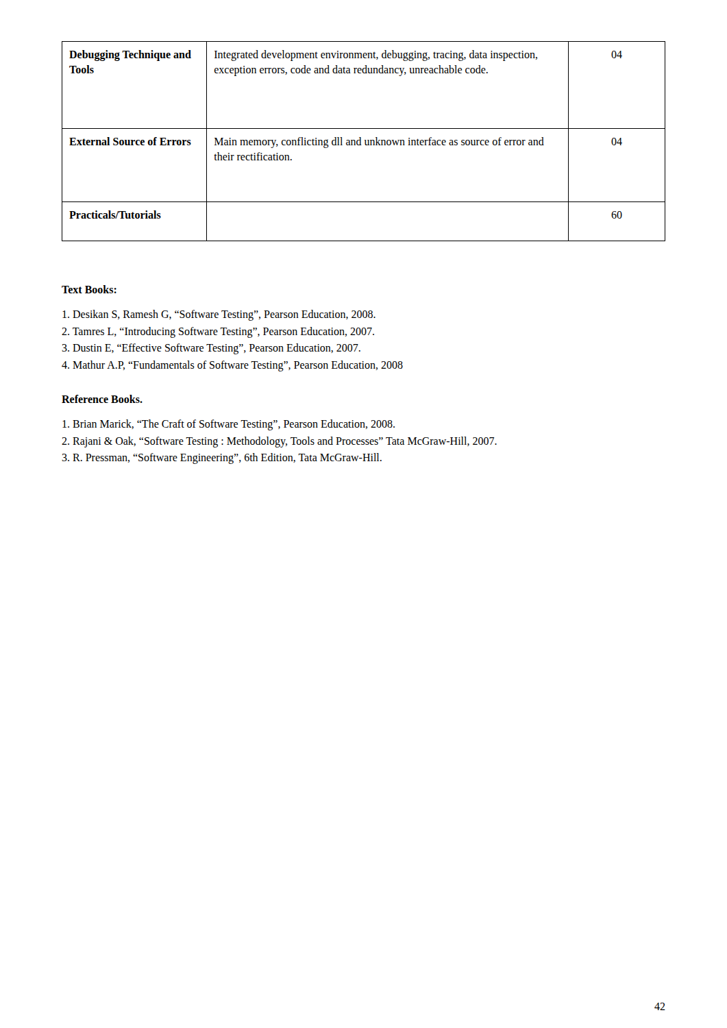| Debugging Technique and Tools | Integrated development environment, debugging, tracing, data inspection, exception errors, code and data redundancy, unreachable code. | 04 |
| External Source of Errors | Main memory, conflicting dll and unknown interface as source of error and their rectification. | 04 |
| Practicals/Tutorials | | 60 |
Text Books:
1. Desikan S, Ramesh G, “Software Testing”, Pearson Education, 2008.
2. Tamres L, “Introducing Software Testing”, Pearson Education, 2007.
3. Dustin E, “Effective Software Testing”, Pearson Education, 2007.
4. Mathur A.P, “Fundamentals of Software Testing”, Pearson Education, 2008
Reference Books.
1. Brian Marick, “The Craft of Software Testing”, Pearson Education, 2008.
2. Rajani & Oak, “Software Testing : Methodology, Tools and Processes” Tata McGraw-Hill, 2007.
3. R. Pressman, “Software Engineering”, 6th Edition, Tata McGraw-Hill.
42